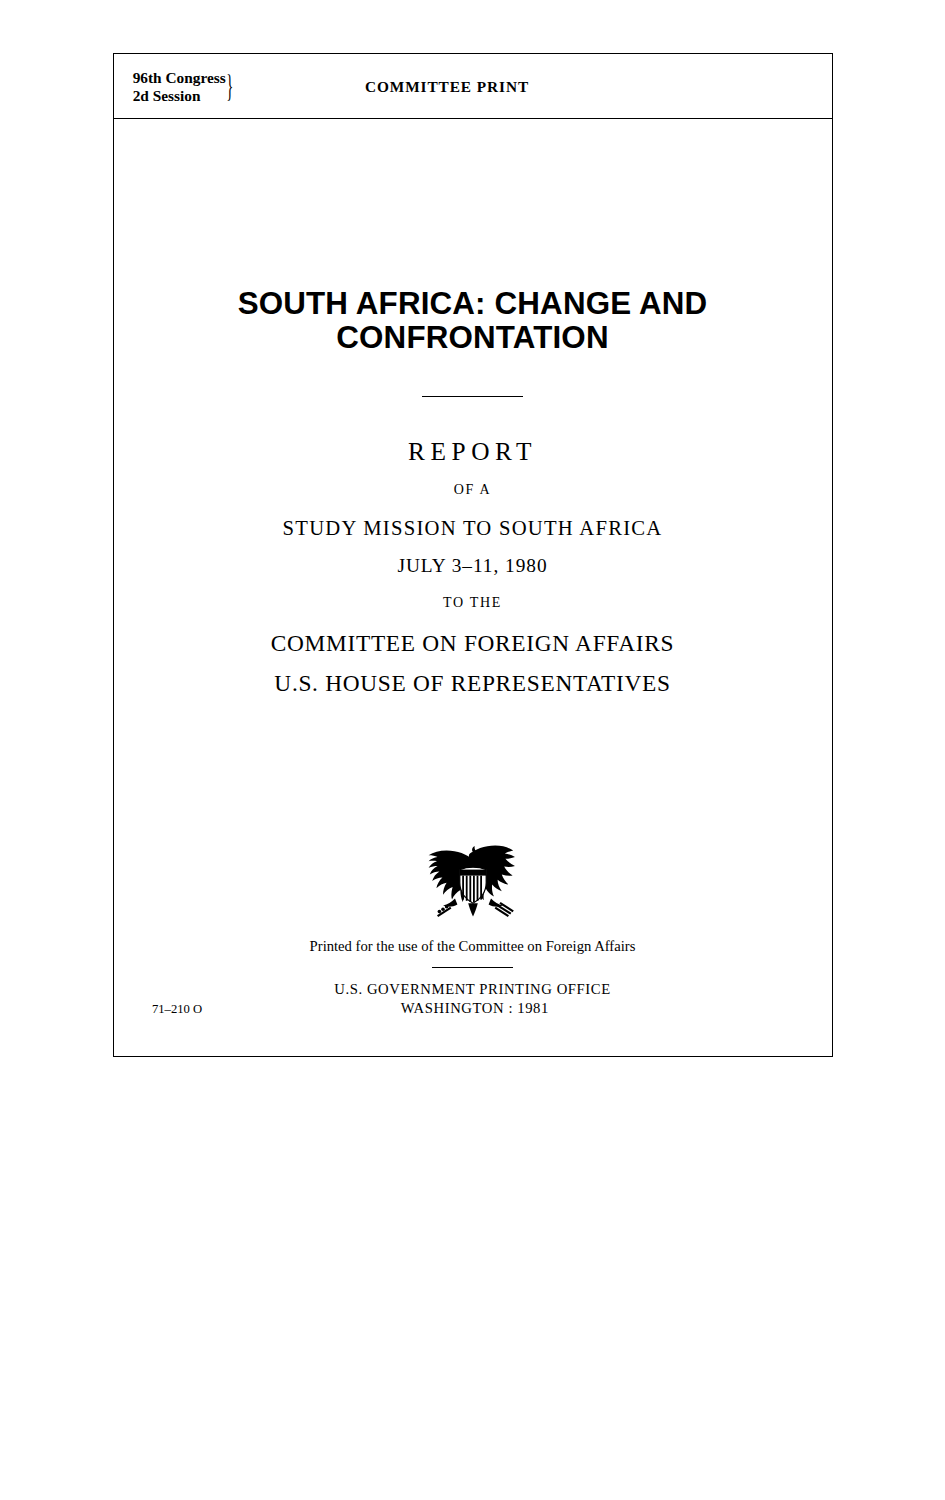96th Congress
2d Session }
COMMITTEE PRINT
SOUTH AFRICA: CHANGE AND CONFRONTATION
REPORT
OF A
STUDY MISSION TO SOUTH AFRICA
JULY 3–11, 1980
TO THE
COMMITTEE ON FOREIGN AFFAIRS
U.S. HOUSE OF REPRESENTATIVES
Printed for the use of the Committee on Foreign Affairs
U.S. GOVERNMENT PRINTING OFFICE
71–210 O
WASHINGTON : 1981